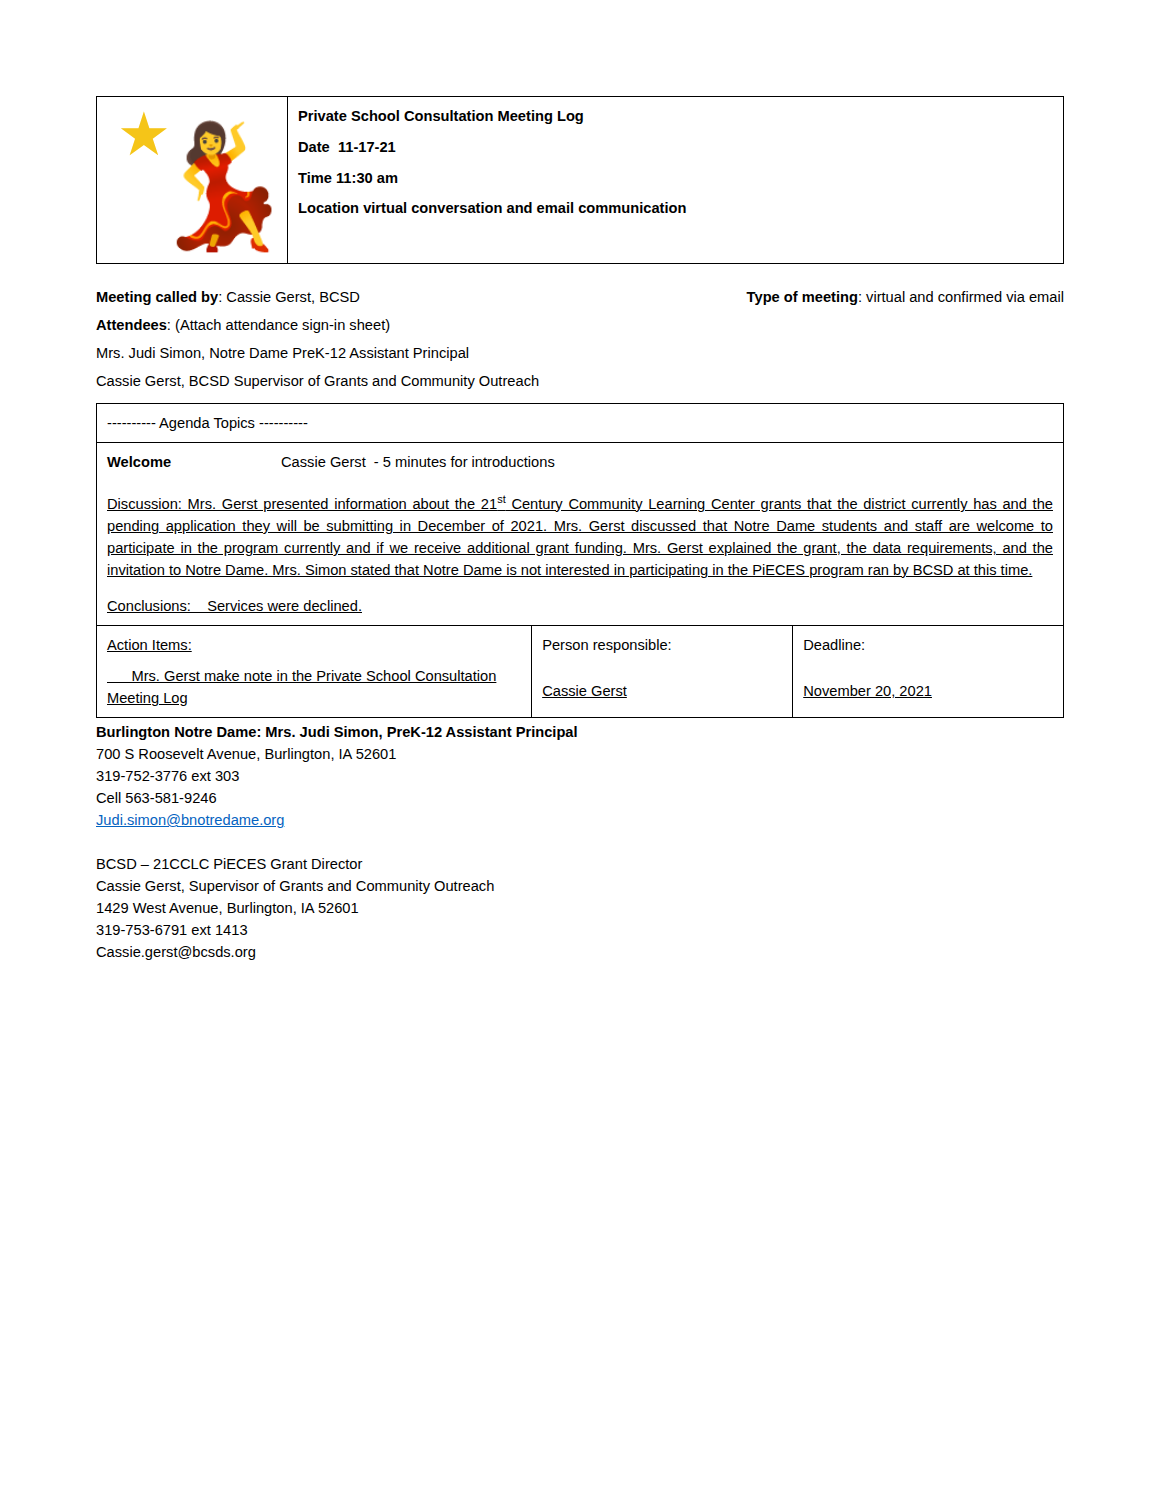| ★ 💃 | Private School Consultation Meeting Log Date 11-17-21 Time 11:30 am Location virtual conversation and email communication |
Meeting called by: Cassie Gerst, BCSD Type of meeting: virtual and confirmed via email
Attendees: (Attach attendance sign-in sheet)
Mrs. Judi Simon, Notre Dame PreK-12 Assistant Principal
Cassie Gerst, BCSD Supervisor of Grants and Community Outreach
| ---------- Agenda Topics ---------- |
| Welcome Cassie Gerst - 5 minutes for introductions Discussion: Mrs. Gerst presented information about the 21 st Century Community Learning Center grants that the district currently has and the pending application they will be submitting in December of 2021. Mrs. Gerst discussed that Notre Dame students and staff are welcome to participate in the program currently and if we receive additional grant funding. Mrs. Gerst explained the grant, the data requirements, and the invitation to Notre Dame. Mrs. Simon stated that Notre Dame is not interested in participating in the PiECES program ran by BCSD at this time. Conclusions: Services were declined. |
| Action Items: Mrs. Gerst make note in the Private School Consultation Meeting Log | Person responsible: Cassie Gerst | Deadline: November 20, 2021 |
Burlington Notre Dame: Mrs. Judi Simon, PreK-12 Assistant Principal
700 S Roosevelt Avenue, Burlington, IA 52601
319-752-3776 ext 303
Cell 563-581-9246
Judi.simon@bnotredame.org
BCSD – 21CCLC PiECES Grant Director
Cassie Gerst, Supervisor of Grants and Community Outreach
1429 West Avenue, Burlington, IA 52601
319-753-6791 ext 1413
Cassie.gerst@bcsds.org